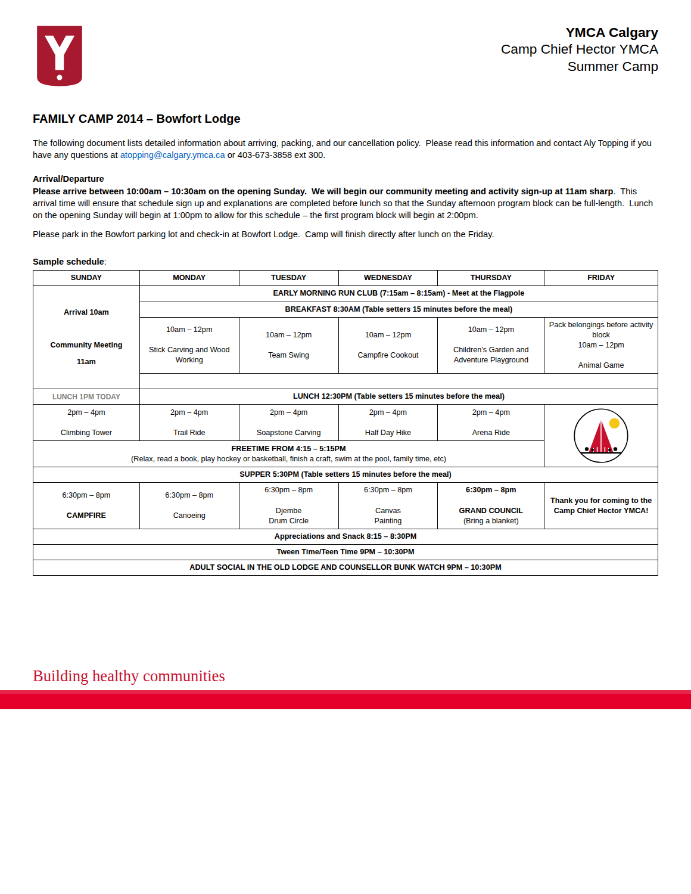YMCA Calgary
Camp Chief Hector YMCA
Summer Camp
FAMILY CAMP 2014 – Bowfort Lodge
The following document lists detailed information about arriving, packing, and our cancellation policy. Please read this information and contact Aly Topping if you have any questions at atopping@calgary.ymca.ca or 403-673-3858 ext 300.
Arrival/Departure
Please arrive between 10:00am – 10:30am on the opening Sunday. We will begin our community meeting and activity sign-up at 11am sharp. This arrival time will ensure that schedule sign up and explanations are completed before lunch so that the Sunday afternoon program block can be full-length. Lunch on the opening Sunday will begin at 1:00pm to allow for this schedule – the first program block will begin at 2:00pm.
Please park in the Bowfort parking lot and check-in at Bowfort Lodge. Camp will finish directly after lunch on the Friday.
Sample schedule:
| SUNDAY | MONDAY | TUESDAY | WEDNESDAY | THURSDAY | FRIDAY |
| --- | --- | --- | --- | --- | --- |
| Arrival 10am Community Meeting 11am | EARLY MORNING RUN CLUB (7:15am – 8:15am) - Meet at the Flagpole |
| BREAKFAST 8:30AM (Table setters 15 minutes before the meal) |
| 10am – 12pm Stick Carving and Wood Working | 10am – 12pm Team Swing | 10am – 12pm Campfire Cookout | 10am – 12pm Children’s Garden and Adventure Playground | Pack belongings before activity block 10am – 12pm Animal Game |
| LUNCH 1PM TODAY | LUNCH 12:30PM (Table setters 15 minutes before the meal) |
| 2pm – 4pm Climbing Tower | 2pm – 4pm Trail Ride | 2pm – 4pm Soapstone Carving | 2pm – 4pm Half Day Hike | 2pm – 4pm Arena Ride | |
| FREETIME FROM 4:15 – 5:15PM (Relax, read a book, play hockey or basketball, finish a craft, swim at the pool, family time, etc) |
| SUPPER 5:30PM (Table setters 15 minutes before the meal) |
| 6:30pm – 8pm CAMPFIRE | 6:30pm – 8pm Canoeing | 6:30pm – 8pm Djembe Drum Circle | 6:30pm – 8pm Canvas Painting | 6:30pm – 8pm GRAND COUNCIL (Bring a blanket) | Thank you for coming to the Camp Chief Hector YMCA! |
| Appreciations and Snack 8:15 – 8:30PM |
| Tween Time/Teen Time 9PM – 10:30PM |
| ADULT SOCIAL IN THE OLD LODGE AND COUNSELLOR BUNK WATCH 9PM – 10:30PM |
Building healthy communities